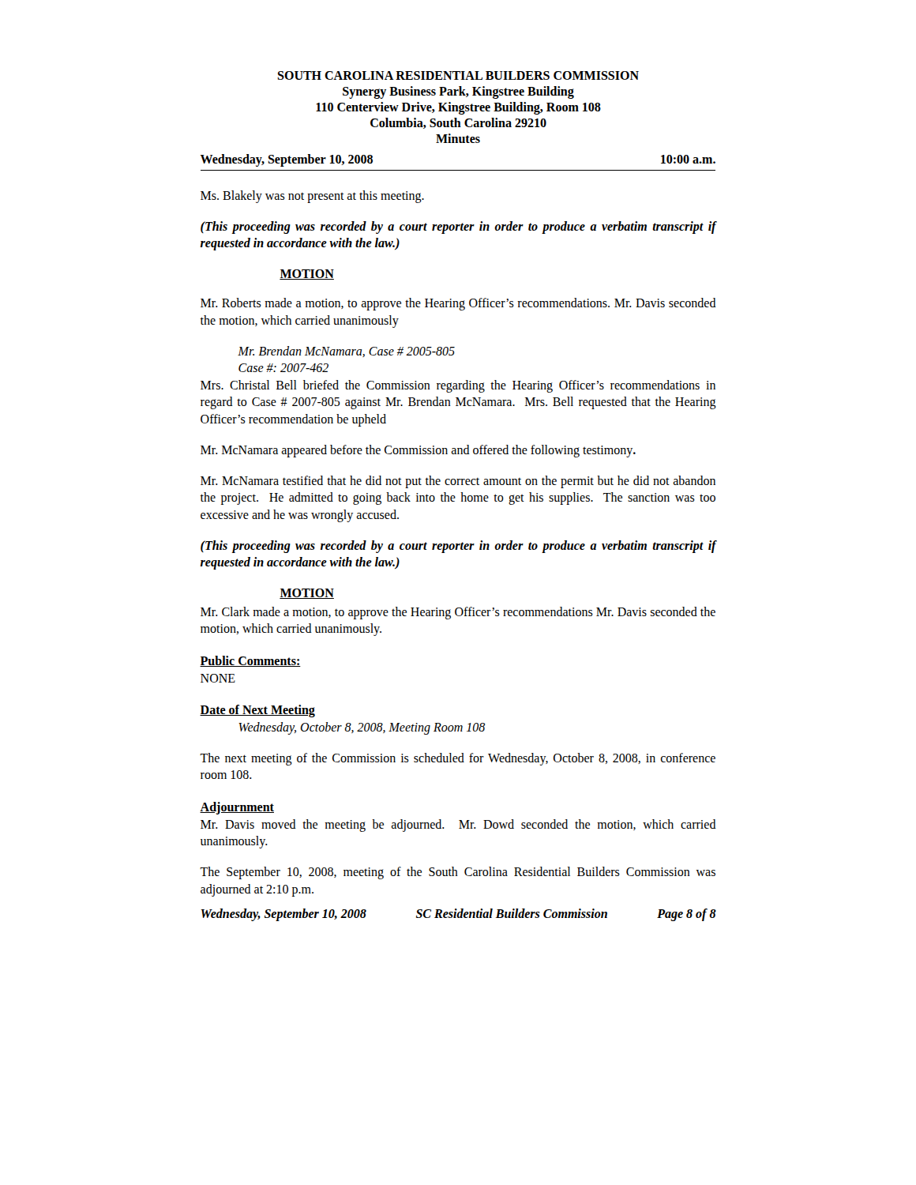SOUTH CAROLINA RESIDENTIAL BUILDERS COMMISSION Synergy Business Park, Kingstree Building 110 Centerview Drive, Kingstree Building, Room 108 Columbia, South Carolina 29210 Minutes
Wednesday, September 10, 2008 10:00 a.m.
Ms. Blakely was not present at this meeting.
(This proceeding was recorded by a court reporter in order to produce a verbatim transcript if requested in accordance with the law.)
MOTION
Mr. Roberts made a motion, to approve the Hearing Officer’s recommendations. Mr. Davis seconded the motion, which carried unanimously
Mr. Brendan McNamara, Case # 2005-805 Case #: 2007-462
Mrs. Christal Bell briefed the Commission regarding the Hearing Officer’s recommendations in regard to Case # 2007-805 against Mr. Brendan McNamara. Mrs. Bell requested that the Hearing Officer’s recommendation be upheld
Mr. McNamara appeared before the Commission and offered the following testimony.
Mr. McNamara testified that he did not put the correct amount on the permit but he did not abandon the project. He admitted to going back into the home to get his supplies. The sanction was too excessive and he was wrongly accused.
(This proceeding was recorded by a court reporter in order to produce a verbatim transcript if requested in accordance with the law.)
MOTION
Mr. Clark made a motion, to approve the Hearing Officer’s recommendations Mr. Davis seconded the motion, which carried unanimously.
Public Comments:
NONE
Date of Next Meeting
Wednesday, October 8, 2008, Meeting Room 108
The next meeting of the Commission is scheduled for Wednesday, October 8, 2008, in conference room 108.
Adjournment
Mr. Davis moved the meeting be adjourned. Mr. Dowd seconded the motion, which carried unanimously.
The September 10, 2008, meeting of the South Carolina Residential Builders Commission was adjourned at 2:10 p.m.
Wednesday, September 10, 2008 SC Residential Builders Commission Page 8 of 8